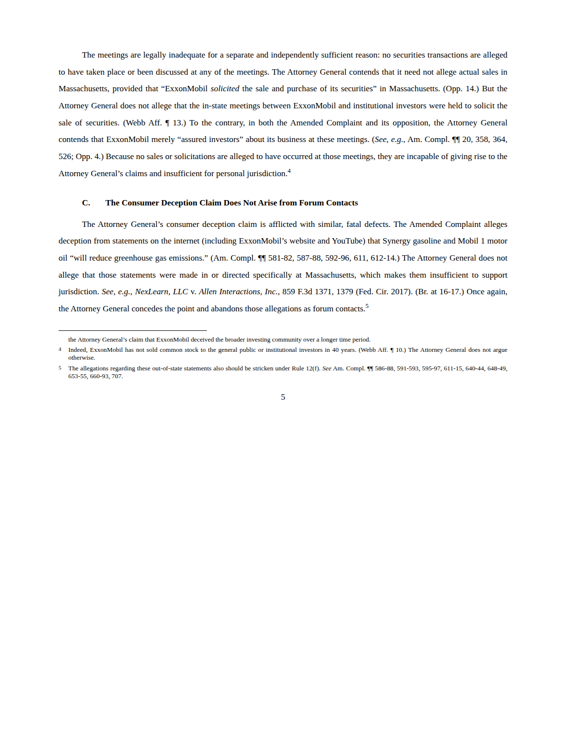The meetings are legally inadequate for a separate and independently sufficient reason: no securities transactions are alleged to have taken place or been discussed at any of the meetings. The Attorney General contends that it need not allege actual sales in Massachusetts, provided that “ExxonMobil solicited the sale and purchase of its securities” in Massachusetts. (Opp. 14.) But the Attorney General does not allege that the in-state meetings between ExxonMobil and institutional investors were held to solicit the sale of securities. (Webb Aff. ¶ 13.) To the contrary, in both the Amended Complaint and its opposition, the Attorney General contends that ExxonMobil merely “assured investors” about its business at these meetings. (See, e.g., Am. Compl. ¶¶ 20, 358, 364, 526; Opp. 4.) Because no sales or solicitations are alleged to have occurred at those meetings, they are incapable of giving rise to the Attorney General’s claims and insufficient for personal jurisdiction.4
C. The Consumer Deception Claim Does Not Arise from Forum Contacts
The Attorney General’s consumer deception claim is afflicted with similar, fatal defects. The Amended Complaint alleges deception from statements on the internet (including ExxonMobil’s website and YouTube) that Synergy gasoline and Mobil 1 motor oil “will reduce greenhouse gas emissions.” (Am. Compl. ¶¶ 581-82, 587-88, 592-96, 611, 612-14.) The Attorney General does not allege that those statements were made in or directed specifically at Massachusetts, which makes them insufficient to support jurisdiction. See, e.g., NexLearn, LLC v. Allen Interactions, Inc., 859 F.3d 1371, 1379 (Fed. Cir. 2017). (Br. at 16-17.) Once again, the Attorney General concedes the point and abandons those allegations as forum contacts.5
the Attorney General’s claim that ExxonMobil deceived the broader investing community over a longer time period.
4 Indeed, ExxonMobil has not sold common stock to the general public or institutional investors in 40 years. (Webb Aff. ¶ 10.) The Attorney General does not argue otherwise.
5 The allegations regarding these out-of-state statements also should be stricken under Rule 12(f). See Am. Compl. ¶¶ 586-88, 591-593, 595-97, 611-15, 640-44, 648-49, 653-55, 660-93, 707.
5